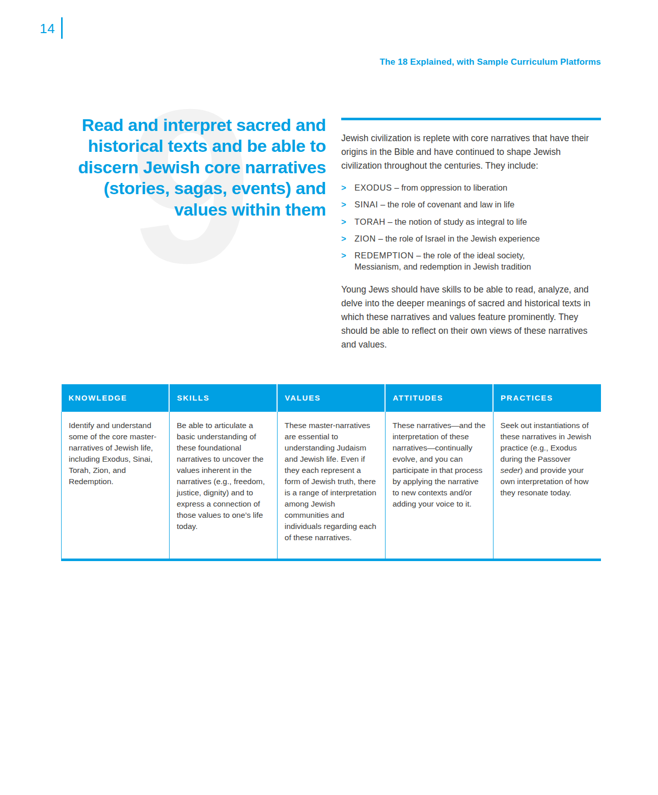14
The 18 Explained, with Sample Curriculum Platforms
9
Read and interpret sacred and historical texts and be able to discern Jewish core narratives (stories, sagas, events) and values within them
Jewish civilization is replete with core narratives that have their origins in the Bible and have continued to shape Jewish civilization throughout the centuries. They include:
EXODUS – from oppression to liberation
SINAI – the role of covenant and law in life
TORAH – the notion of study as integral to life
ZION – the role of Israel in the Jewish experience
REDEMPTION – the role of the ideal society,Messianism, and redemption in Jewish tradition
Young Jews should have skills to be able to read, analyze, and delve into the deeper meanings of sacred and historical texts in which these narratives and values feature prominently. They should be able to reflect on their own views of these narratives and values.
| KNOWLEDGE | SKILLS | VALUES | ATTITUDES | PRACTICES |
| --- | --- | --- | --- | --- |
| Identify and understand some of the core master-narratives of Jewish life, including Exodus, Sinai, Torah, Zion, and Redemption. | Be able to articulate a basic understanding of these foundational narratives to uncover the values inherent in the narratives (e.g., freedom, justice, dignity) and to express a connection of those values to one’s life today. | These master-narratives are essential to understanding Judaism and Jewish life. Even if they each represent a form of Jewish truth, there is a range of interpretation among Jewish communities and individuals regarding each of these narratives. | These narratives—and the interpretation of these narratives—continually evolve, and you can participate in that process by applying the narrative to new contexts and/or adding your voice to it. | Seek out instantiations of these narratives in Jewish practice (e.g., Exodus during the Passover seder ) and provide your own interpretation of how they resonate today. |